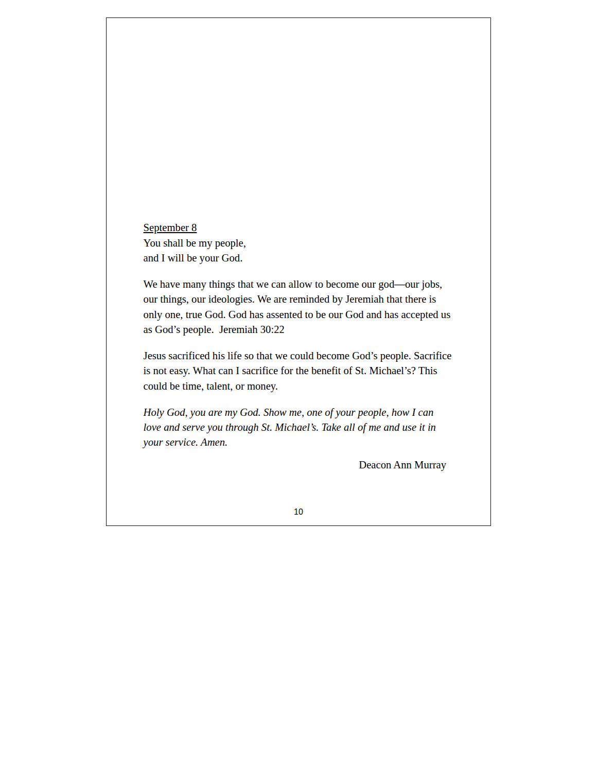September 8
You shall be my people,
and I will be your God.
We have many things that we can allow to become our god—our jobs, our things, our ideologies. We are reminded by Jeremiah that there is only one, true God. God has assented to be our God and has accepted us as God’s people. Jeremiah 30:22
Jesus sacrificed his life so that we could become God’s people. Sacrifice is not easy. What can I sacrifice for the benefit of St. Michael’s? This could be time, talent, or money.
Holy God, you are my God. Show me, one of your people, how I can love and serve you through St. Michael’s. Take all of me and use it in your service. Amen.
Deacon Ann Murray
10